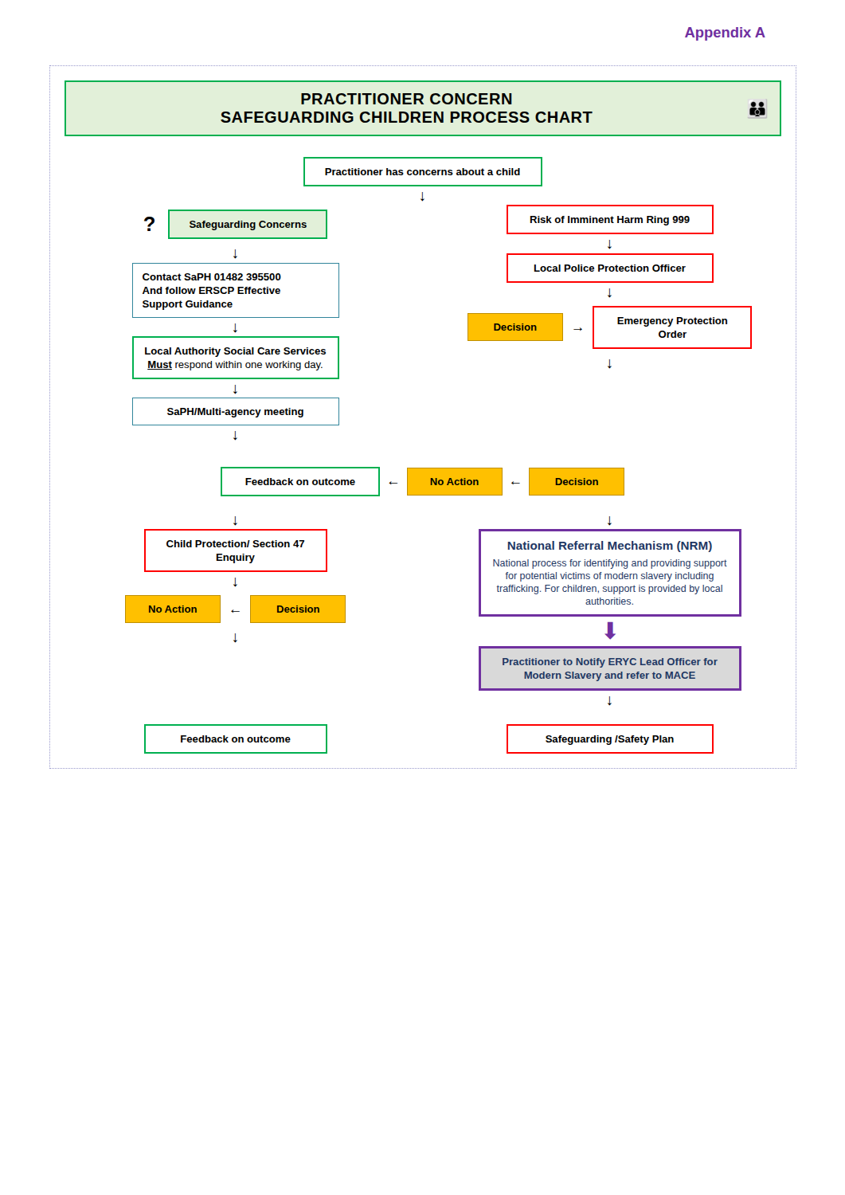Appendix A
PRACTITIONER CONCERN
SAFEGUARDING CHILDREN PROCESS CHART
👪
Practitioner has concerns about a child
↓
?
Safeguarding Concerns
↓
Contact SaPH 01482 395500
And follow ERSCP Effective
Support Guidance
↓
Local Authority Social Care Services
Must respond within one working day.
↓
SaPH/Multi-agency meeting
↓
Risk of Imminent Harm Ring 999
↓
Local Police Protection Officer
↓
Decision
→
Emergency Protection Order
↓
Feedback on outcome
←
No Action
←
Decision
↓
Child Protection/ Section 47 Enquiry
↓
No Action
←
Decision
↓
↓
National Referral Mechanism (NRM)
National process for identifying and providing support for potential victims of modern slavery including trafficking. For children, support is provided by local authorities.
⬇
Practitioner to Notify ERYC Lead Officer for Modern Slavery and refer to MACE
↓
Feedback on outcome
Safeguarding /Safety Plan